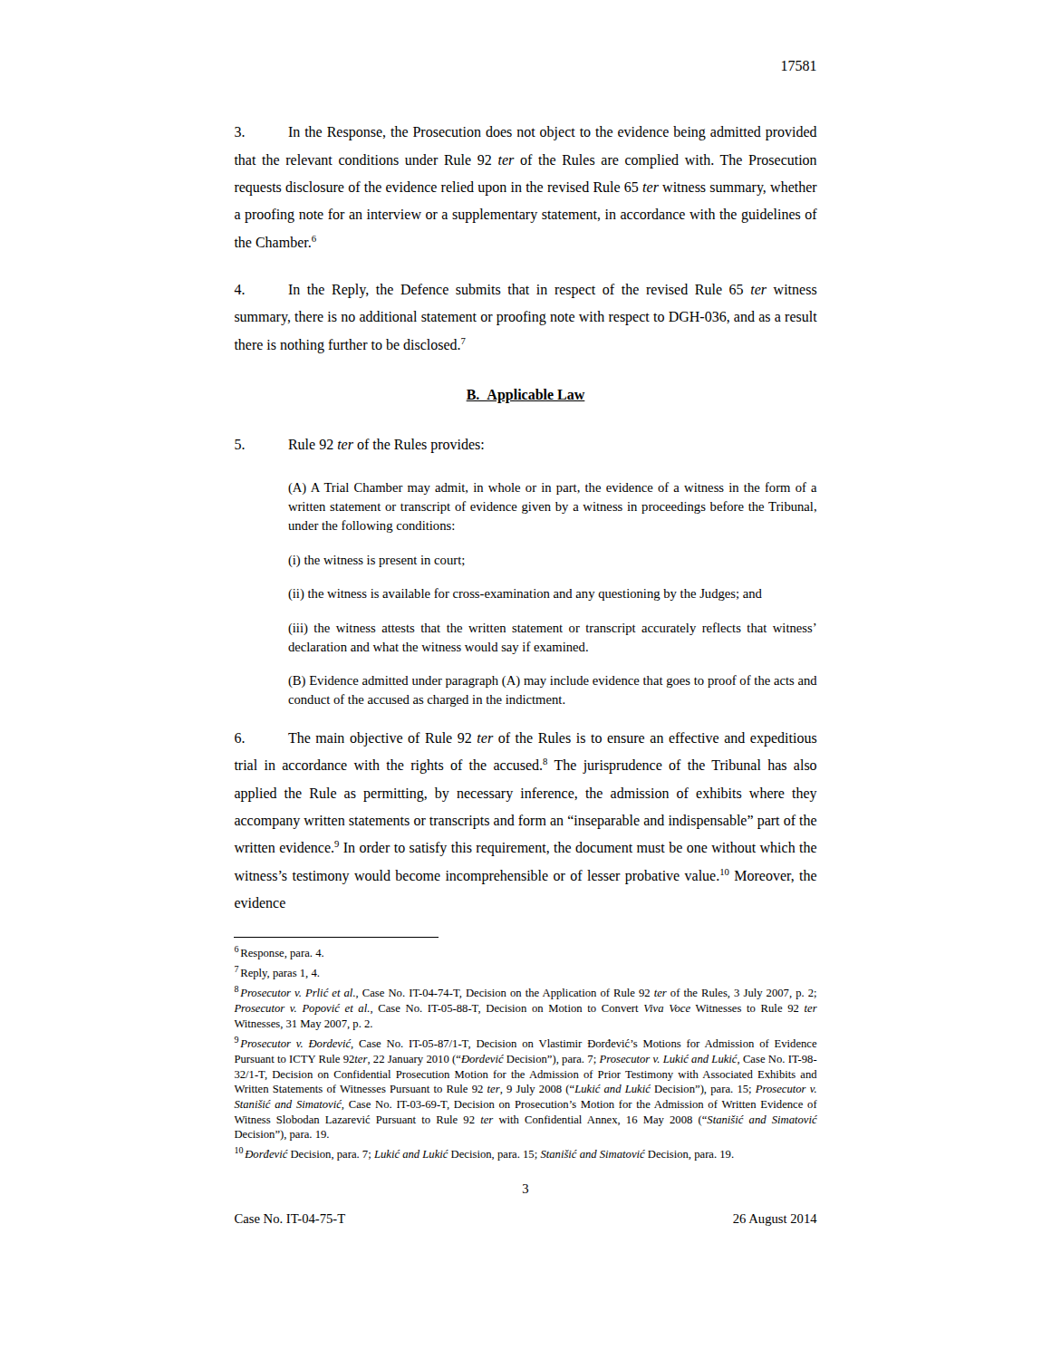17581
3. In the Response, the Prosecution does not object to the evidence being admitted provided that the relevant conditions under Rule 92 ter of the Rules are complied with. The Prosecution requests disclosure of the evidence relied upon in the revised Rule 65 ter witness summary, whether a proofing note for an interview or a supplementary statement, in accordance with the guidelines of the Chamber.6
4. In the Reply, the Defence submits that in respect of the revised Rule 65 ter witness summary, there is no additional statement or proofing note with respect to DGH-036, and as a result there is nothing further to be disclosed.7
B. Applicable Law
5. Rule 92 ter of the Rules provides:
(A) A Trial Chamber may admit, in whole or in part, the evidence of a witness in the form of a written statement or transcript of evidence given by a witness in proceedings before the Tribunal, under the following conditions:
(i) the witness is present in court;
(ii) the witness is available for cross-examination and any questioning by the Judges; and
(iii) the witness attests that the written statement or transcript accurately reflects that witness’ declaration and what the witness would say if examined.
(B) Evidence admitted under paragraph (A) may include evidence that goes to proof of the acts and conduct of the accused as charged in the indictment.
6. The main objective of Rule 92 ter of the Rules is to ensure an effective and expeditious trial in accordance with the rights of the accused.8 The jurisprudence of the Tribunal has also applied the Rule as permitting, by necessary inference, the admission of exhibits where they accompany written statements or transcripts and form an “inseparable and indispensable” part of the written evidence.9 In order to satisfy this requirement, the document must be one without which the witness’s testimony would become incomprehensible or of lesser probative value.10 Moreover, the evidence
6 Response, para. 4.
7 Reply, paras 1, 4.
8 Prosecutor v. Prlić et al., Case No. IT-04-74-T, Decision on the Application of Rule 92 ter of the Rules, 3 July 2007, p. 2; Prosecutor v. Popović et al., Case No. IT-05-88-T, Decision on Motion to Convert Viva Voce Witnesses to Rule 92 ter Witnesses, 31 May 2007, p. 2.
9 Prosecutor v. Đordević, Case No. IT-05-87/1-T, Decision on Vlastimir Đorđević’s Motions for Admission of Evidence Pursuant to ICTY Rule 92ter, 22 January 2010 (“Đordević Decision”), para. 7; Prosecutor v. Lukić and Lukić, Case No. IT-98-32/1-T, Decision on Confidential Prosecution Motion for the Admission of Prior Testimony with Associated Exhibits and Written Statements of Witnesses Pursuant to Rule 92 ter, 9 July 2008 (“Lukić and Lukić Decision”), para. 15; Prosecutor v. Stanišić and Simatović, Case No. IT-03-69-T, Decision on Prosecution’s Motion for the Admission of Written Evidence of Witness Slobodan Lazarević Pursuant to Rule 92 ter with Confidential Annex, 16 May 2008 (“Stanišić and Simatović Decision”), para. 19.
10 Đorđević Decision, para. 7; Lukić and Lukić Decision, para. 15; Stanišić and Simatović Decision, para. 19.
3
Case No. IT-04-75-T 26 August 2014